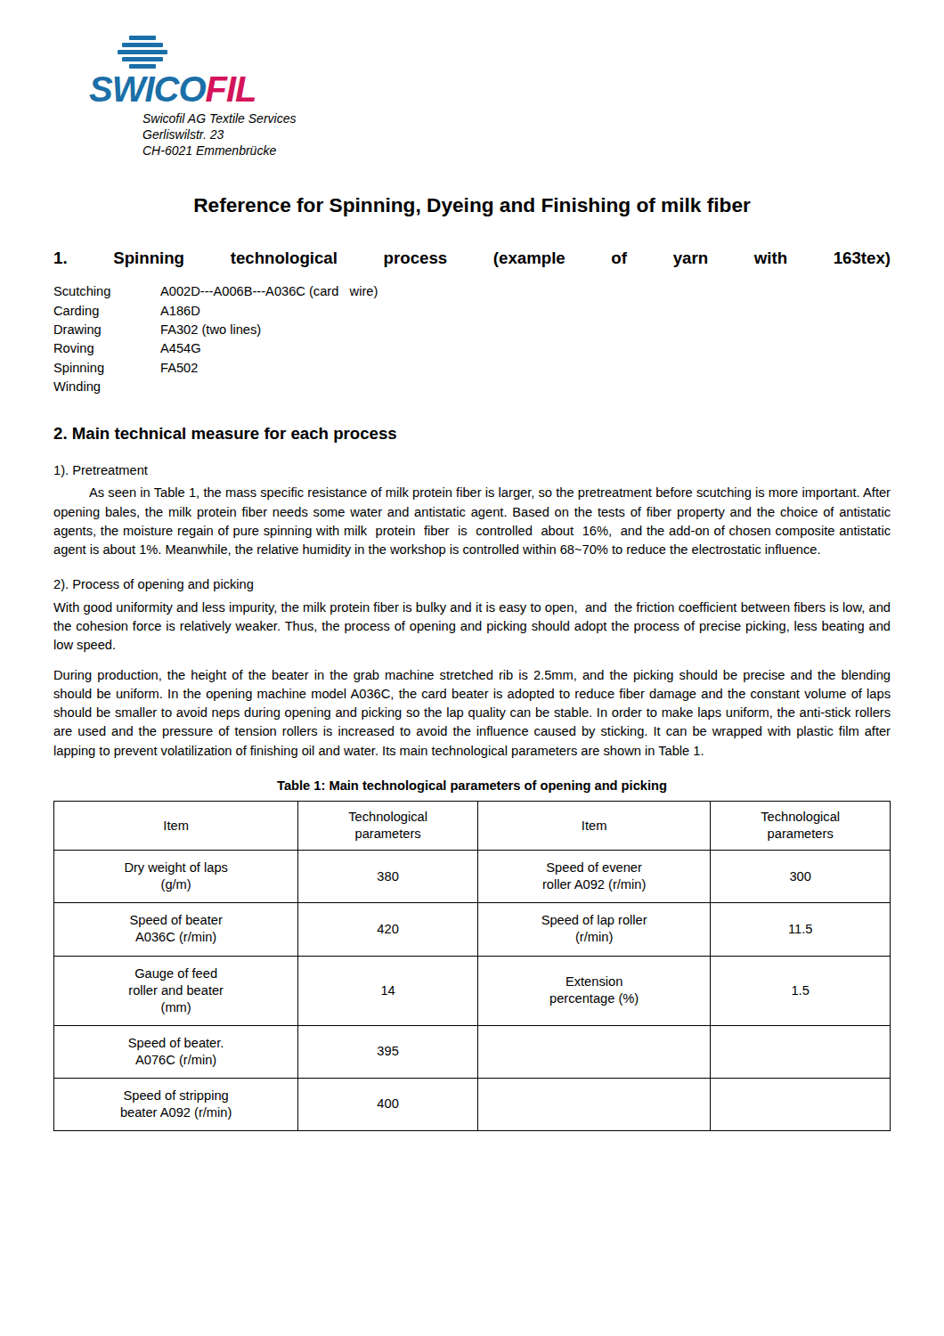SWIC OFIL
Swicofil AG Textile Services
Gerliswilstr. 23
CH-6021 Emmenbrücke
Reference for Spinning, Dyeing and Finishing of milk fiber
1. Spinning technological process (example of yarn with 163tex)
Scutching A002D---A006B---A036C (card wire)
Carding A186D
Drawing FA302 (two lines)
Roving A454G
Spinning FA502
Winding
2. Main technical measure for each process
1). Pretreatment
As seen in Table 1, the mass specific resistance of milk protein fiber is larger, so the pretreatment before scutching is more important. After opening bales, the milk protein fiber needs some water and antistatic agent. Based on the tests of fiber property and the choice of antistatic agents, the moisture regain of pure spinning with milk protein fiber is controlled about 16%, and the add-on of chosen composite antistatic agent is about 1%. Meanwhile, the relative humidity in the workshop is controlled within 68~70% to reduce the electrostatic influence.
2). Process of opening and picking
With good uniformity and less impurity, the milk protein fiber is bulky and it is easy to open, and the friction coefficient between fibers is low, and the cohesion force is relatively weaker. Thus, the process of opening and picking should adopt the process of precise picking, less beating and low speed.
During production, the height of the beater in the grab machine stretched rib is 2.5mm, and the picking should be precise and the blending should be uniform. In the opening machine model A036C, the card beater is adopted to reduce fiber damage and the constant volume of laps should be smaller to avoid neps during opening and picking so the lap quality can be stable. In order to make laps uniform, the anti-stick rollers are used and the pressure of tension rollers is increased to avoid the influence caused by sticking. It can be wrapped with plastic film after lapping to prevent volatilization of finishing oil and water. Its main technological parameters are shown in Table 1.
Table 1: Main technological parameters of opening and picking
| Item | Technological parameters | Item | Technological parameters |
| Dry weight of laps (g/m) | 380 | Speed of evener roller A092 (r/min) | 300 |
| Speed of beater A036C (r/min) | 420 | Speed of lap roller (r/min) | 11.5 |
| Gauge of feed roller and beater (mm) | 14 | Extension percentage (%) | 1.5 |
| Speed of beater. A076C (r/min) | 395 | | |
| Speed of stripping beater A092 (r/min) | 400 | | |